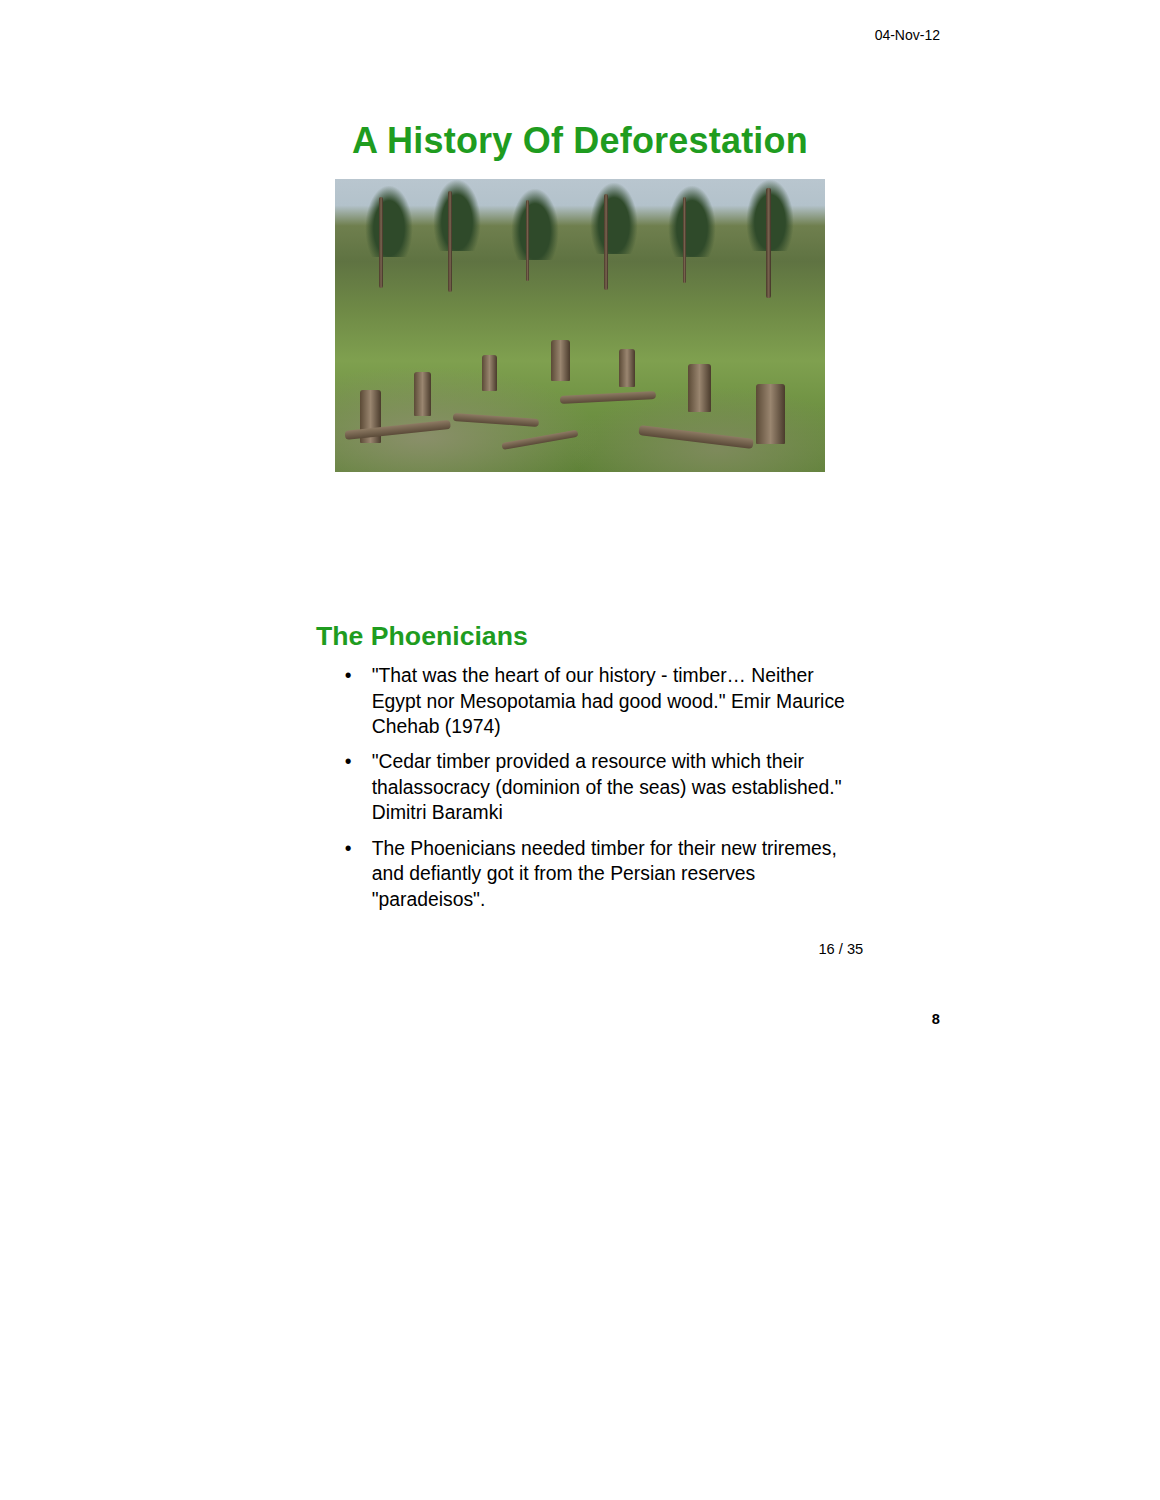04-Nov-12
A History Of Deforestation
The Phoenicians
"That was the heart of our history - timber… Neither Egypt nor Mesopotamia had good wood." Emir Maurice Chehab (1974)
"Cedar timber provided a resource with which their thalassocracy (dominion of the seas) was established." Dimitri Baramki
The Phoenicians needed timber for their new triremes, and defiantly got it from the Persian reserves "paradeisos".
16 / 35
8